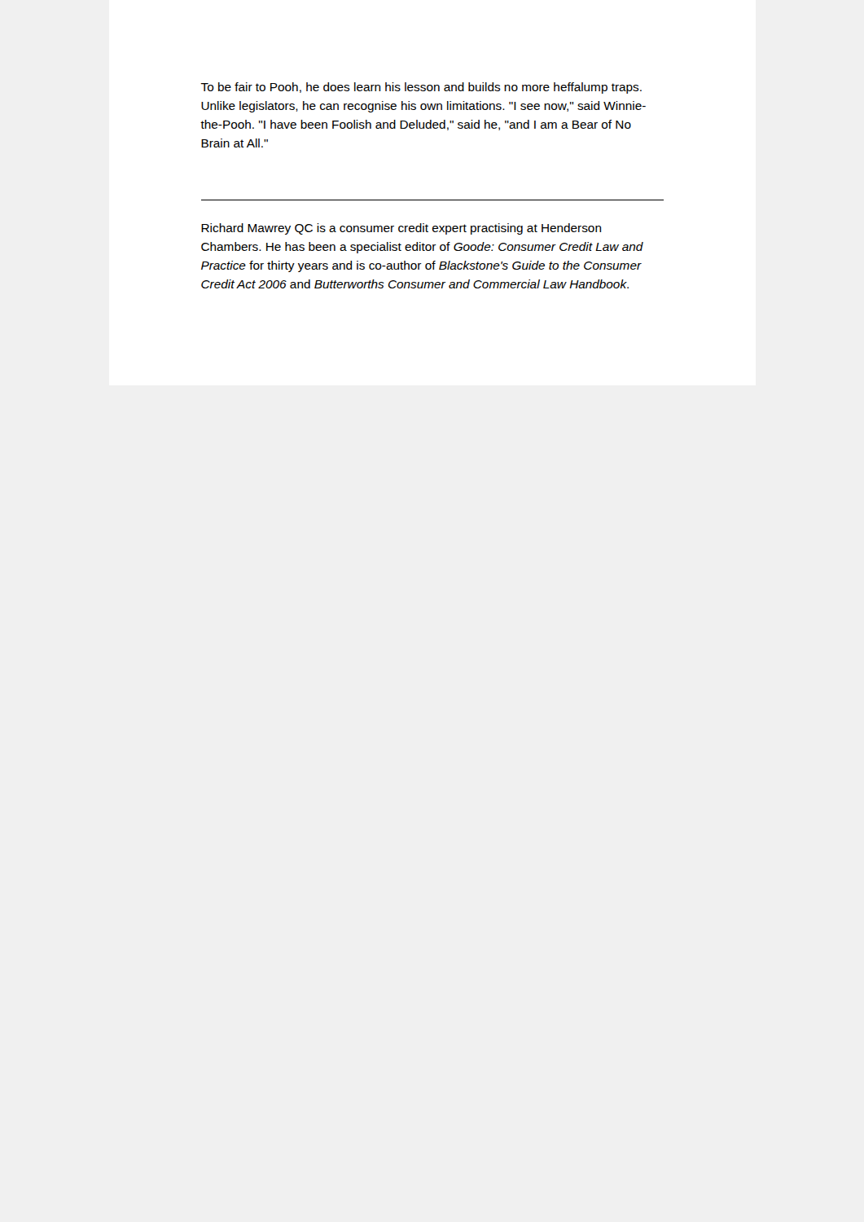To be fair to Pooh, he does learn his lesson and builds no more heffalump traps. Unlike legislators, he can recognise his own limitations. "I see now," said Winnie-the-Pooh. "I have been Foolish and Deluded," said he, "and I am a Bear of No Brain at All."
Richard Mawrey QC is a consumer credit expert practising at Henderson Chambers. He has been a specialist editor of Goode: Consumer Credit Law and Practice for thirty years and is co-author of Blackstone's Guide to the Consumer Credit Act 2006 and Butterworths Consumer and Commercial Law Handbook.